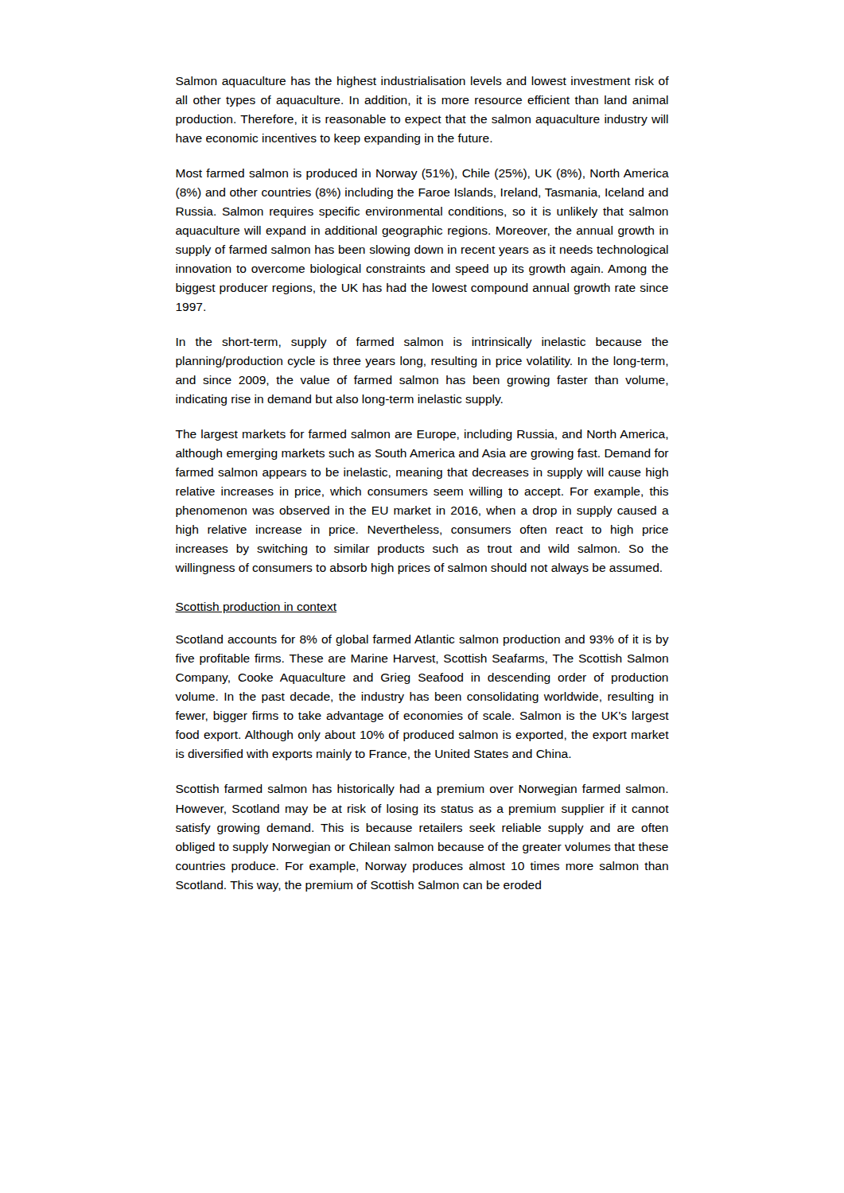Salmon aquaculture has the highest industrialisation levels and lowest investment risk of all other types of aquaculture. In addition, it is more resource efficient than land animal production. Therefore, it is reasonable to expect that the salmon aquaculture industry will have economic incentives to keep expanding in the future.
Most farmed salmon is produced in Norway (51%), Chile (25%), UK (8%), North America (8%) and other countries (8%) including the Faroe Islands, Ireland, Tasmania, Iceland and Russia. Salmon requires specific environmental conditions, so it is unlikely that salmon aquaculture will expand in additional geographic regions. Moreover, the annual growth in supply of farmed salmon has been slowing down in recent years as it needs technological innovation to overcome biological constraints and speed up its growth again. Among the biggest producer regions, the UK has had the lowest compound annual growth rate since 1997.
In the short-term, supply of farmed salmon is intrinsically inelastic because the planning/production cycle is three years long, resulting in price volatility. In the long-term, and since 2009, the value of farmed salmon has been growing faster than volume, indicating rise in demand but also long-term inelastic supply.
The largest markets for farmed salmon are Europe, including Russia, and North America, although emerging markets such as South America and Asia are growing fast. Demand for farmed salmon appears to be inelastic, meaning that decreases in supply will cause high relative increases in price, which consumers seem willing to accept. For example, this phenomenon was observed in the EU market in 2016, when a drop in supply caused a high relative increase in price. Nevertheless, consumers often react to high price increases by switching to similar products such as trout and wild salmon. So the willingness of consumers to absorb high prices of salmon should not always be assumed.
Scottish production in context
Scotland accounts for 8% of global farmed Atlantic salmon production and 93% of it is by five profitable firms. These are Marine Harvest, Scottish Seafarms, The Scottish Salmon Company, Cooke Aquaculture and Grieg Seafood in descending order of production volume. In the past decade, the industry has been consolidating worldwide, resulting in fewer, bigger firms to take advantage of economies of scale. Salmon is the UK's largest food export. Although only about 10% of produced salmon is exported, the export market is diversified with exports mainly to France, the United States and China.
Scottish farmed salmon has historically had a premium over Norwegian farmed salmon. However, Scotland may be at risk of losing its status as a premium supplier if it cannot satisfy growing demand. This is because retailers seek reliable supply and are often obliged to supply Norwegian or Chilean salmon because of the greater volumes that these countries produce. For example, Norway produces almost 10 times more salmon than Scotland. This way, the premium of Scottish Salmon can be eroded